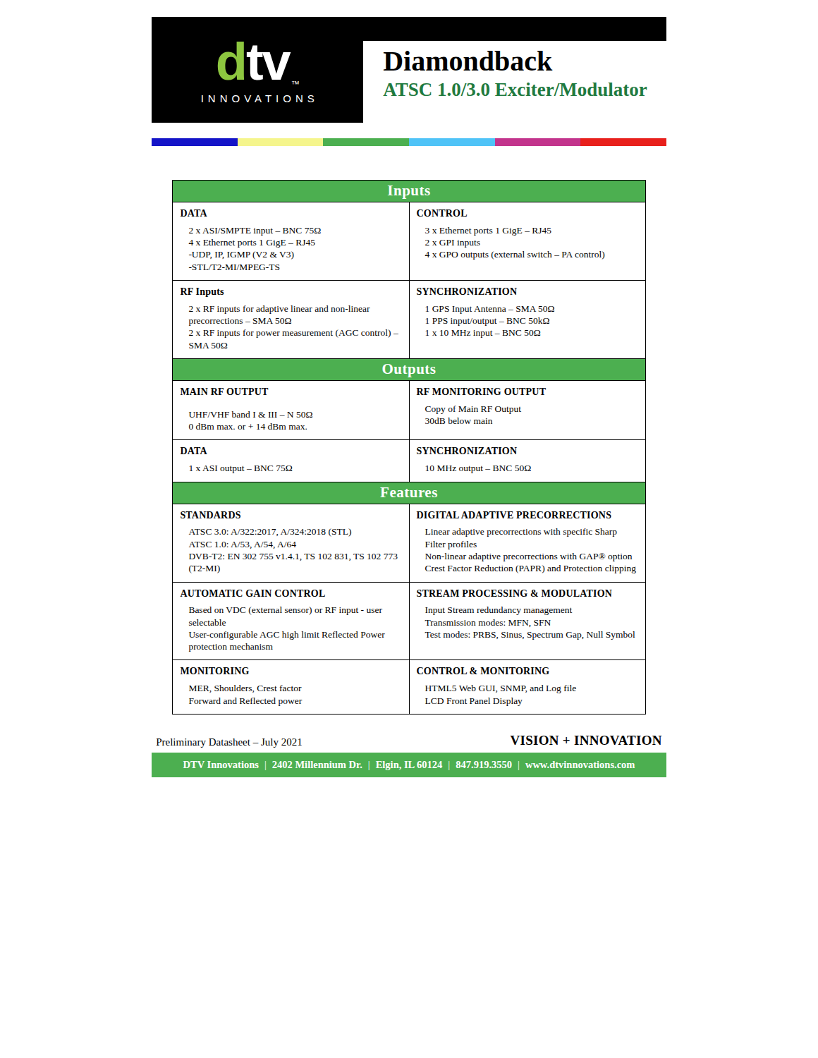dtv™
INNOVATIONS
Diamondback
ATSC 1.0/3.0 Exciter/Modulator
| Inputs |
| --- |
| DATA 2 x ASI/SMPTE input – BNC 75Ω 4 x Ethernet ports 1 GigE – RJ45 -UDP, IP, IGMP (V2 & V3) -STL/T2-MI/MPEG-TS | CONTROL 3 x Ethernet ports 1 GigE – RJ45 2 x GPI inputs 4 x GPO outputs (external switch – PA control) |
| RF Inputs 2 x RF inputs for adaptive linear and non-linear precorrections – SMA 50Ω 2 x RF inputs for power measurement (AGC control) – SMA 50Ω | SYNCHRONIZATION 1 GPS Input Antenna – SMA 50Ω 1 PPS input/output – BNC 50kΩ 1 x 10 MHz input – BNC 50Ω |
| Outputs |
| MAIN RF OUTPUT UHF/VHF band I & III – N 50Ω 0 dBm max. or + 14 dBm max. | RF MONITORING OUTPUT Copy of Main RF Output 30dB below main |
| DATA 1 x ASI output – BNC 75Ω | SYNCHRONIZATION 10 MHz output – BNC 50Ω |
| Features |
| STANDARDS ATSC 3.0: A/322:2017, A/324:2018 (STL) ATSC 1.0: A/53, A/54, A/64 DVB-T2: EN 302 755 v1.4.1, TS 102 831, TS 102 773 (T2-MI) | DIGITAL ADAPTIVE PRECORRECTIONS Linear adaptive precorrections with specific Sharp Filter profiles Non-linear adaptive precorrections with GAP® option Crest Factor Reduction (PAPR) and Protection clipping |
| AUTOMATIC GAIN CONTROL Based on VDC (external sensor) or RF input - user selectable User-configurable AGC high limit Reflected Power protection mechanism | STREAM PROCESSING & MODULATION Input Stream redundancy management Transmission modes: MFN, SFN Test modes: PRBS, Sinus, Spectrum Gap, Null Symbol |
| MONITORING MER, Shoulders, Crest factor Forward and Reflected power | CONTROL & MONITORING HTML5 Web GUI, SNMP, and Log file LCD Front Panel Display |
Preliminary Datasheet – July 2021
VISION + INNOVATION
DTV Innovations|2402 Millennium Dr.|Elgin, IL 60124|847.919.3550|www.dtvinnovations.com